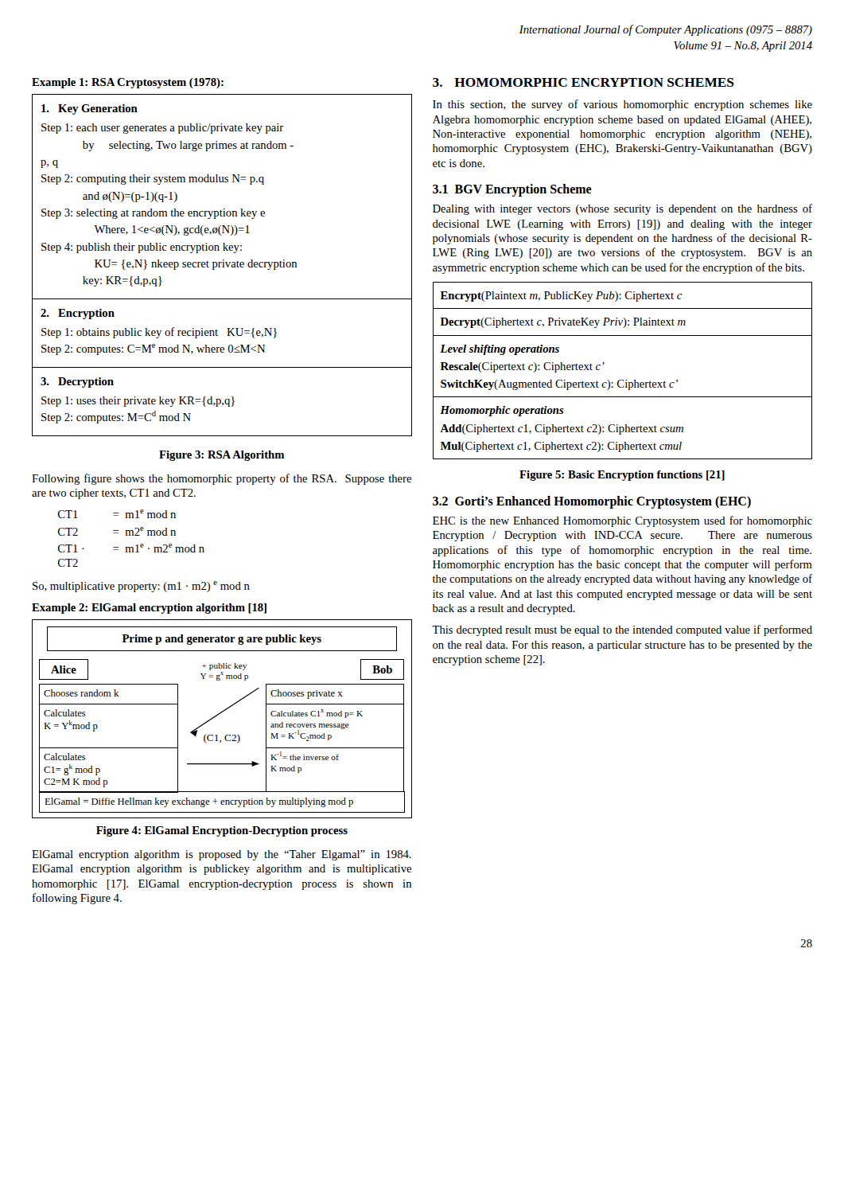International Journal of Computer Applications (0975 – 8887)
Volume 91 – No.8, April 2014
Example 1: RSA Cryptosystem (1978):
1. Key Generation
Step 1: each user generates a public/private key pair
by selecting, Two large primes at random -
p, q
Step 2: computing their system modulus N= p.q
and ø(N)=(p-1)(q-1)
Step 3: selecting at random the encryption key e
Where, 1<e<ø(N), gcd(e,ø(N))=1
Step 4: publish their public encryption key:
KU= {e,N} nkeep secret private decryption
key: KR={d,p,q}
2. Encryption
Step 1: obtains public key of recipient KU={e,N}
Step 2: computes: C=Me mod N, where 0≤M<N
3. Decryption
Step 1: uses their private key KR={d,p,q}
Step 2: computes: M=Cd mod N
Figure 3: RSA Algorithm
Following figure shows the homomorphic property of the RSA. Suppose there are two cipher texts, CT1 and CT2.
CT1
=
m1e mod n
CT2
=
m2e mod n
CT1 · CT2
=
m1e · m2e mod n
So, multiplicative property: (m1 · m2) e mod n
Example 2: ElGamal encryption algorithm [18]
Prime p and generator g are public keys
Alice
+ public key
Y = gx mod p
Bob
Chooses random k
Calculates
K = Ykmod p
Calculates
C1= gk mod p
C2=M K mod p
(C1, C2)
Chooses private x
Calculates C1x mod p= K
and recovers message
M = K-1C2mod p
K-1= the inverse of
K mod p
ElGamal = Diffie Hellman key exchange + encryption by multiplying mod p
Figure 4: ElGamal Encryption-Decryption process
ElGamal encryption algorithm is proposed by the “Taher Elgamal” in 1984. ElGamal encryption algorithm is publickey algorithm and is multiplicative homomorphic [17]. ElGamal encryption-decryption process is shown in following Figure 4.
3. HOMOMORPHIC ENCRYPTION SCHEMES
In this section, the survey of various homomorphic encryption schemes like Algebra homomorphic encryption scheme based on updated ElGamal (AHEE), Non-interactive exponential homomorphic encryption algorithm (NEHE), homomorphic Cryptosystem (EHC), Brakerski-Gentry-Vaikuntanathan (BGV) etc is done.
3.1 BGV Encryption Scheme
Dealing with integer vectors (whose security is dependent on the hardness of decisional LWE (Learning with Errors) [19]) and dealing with the integer polynomials (whose security is dependent on the hardness of the decisional R-LWE (Ring LWE) [20]) are two versions of the cryptosystem. BGV is an asymmetric encryption scheme which can be used for the encryption of the bits.
Encrypt(Plaintext m, PublicKey Pub): Ciphertext c
Decrypt(Ciphertext c, PrivateKey Priv): Plaintext m
Level shifting operations
Rescale(Cipertext c): Ciphertext c’
SwitchKey(Augmented Cipertext c): Ciphertext c’
Homomorphic operations
Add(Ciphertext c1, Ciphertext c2): Ciphertext csum
Mul(Ciphertext c1, Ciphertext c2): Ciphertext cmul
Figure 5: Basic Encryption functions [21]
3.2 Gorti’s Enhanced Homomorphic Cryptosystem (EHC)
EHC is the new Enhanced Homomorphic Cryptosystem used for homomorphic Encryption / Decryption with IND-CCA secure. There are numerous applications of this type of homomorphic encryption in the real time. Homomorphic encryption has the basic concept that the computer will perform the computations on the already encrypted data without having any knowledge of its real value. And at last this computed encrypted message or data will be sent back as a result and decrypted.
This decrypted result must be equal to the intended computed value if performed on the real data. For this reason, a particular structure has to be presented by the encryption scheme [22].
28